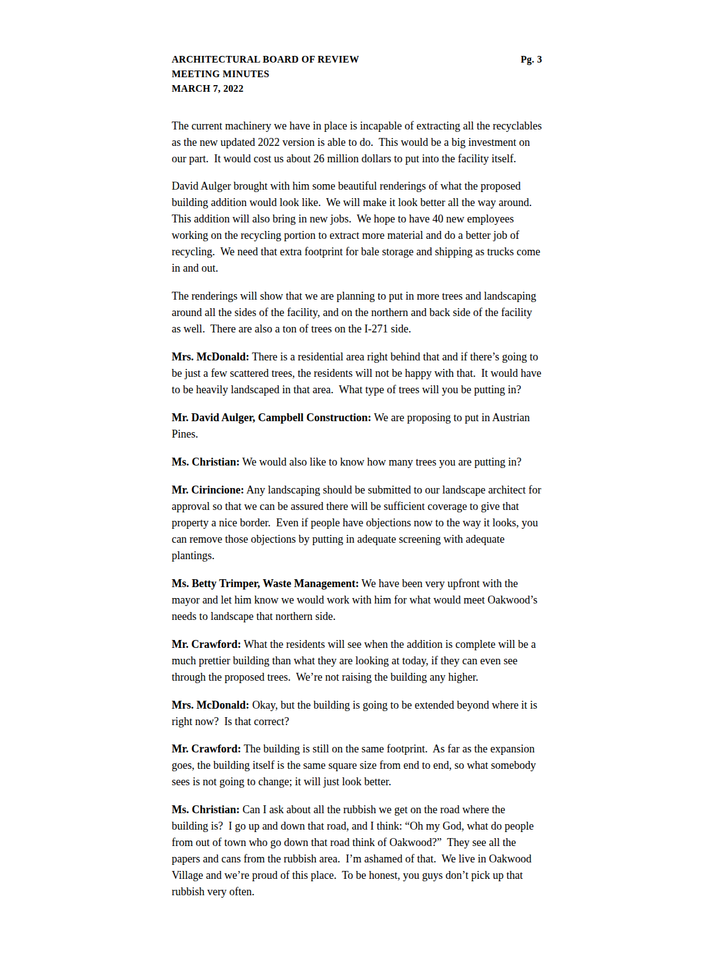ARCHITECTURAL BOARD OF REVIEW Pg. 3 MEETING MINUTES MARCH 7, 2022
The current machinery we have in place is incapable of extracting all the recyclables as the new updated 2022 version is able to do. This would be a big investment on our part. It would cost us about 26 million dollars to put into the facility itself.
David Aulger brought with him some beautiful renderings of what the proposed building addition would look like. We will make it look better all the way around. This addition will also bring in new jobs. We hope to have 40 new employees working on the recycling portion to extract more material and do a better job of recycling. We need that extra footprint for bale storage and shipping as trucks come in and out.
The renderings will show that we are planning to put in more trees and landscaping around all the sides of the facility, and on the northern and back side of the facility as well. There are also a ton of trees on the I-271 side.
Mrs. McDonald: There is a residential area right behind that and if there’s going to be just a few scattered trees, the residents will not be happy with that. It would have to be heavily landscaped in that area. What type of trees will you be putting in?
Mr. David Aulger, Campbell Construction: We are proposing to put in Austrian Pines.
Ms. Christian: We would also like to know how many trees you are putting in?
Mr. Cirincione: Any landscaping should be submitted to our landscape architect for approval so that we can be assured there will be sufficient coverage to give that property a nice border. Even if people have objections now to the way it looks, you can remove those objections by putting in adequate screening with adequate plantings.
Ms. Betty Trimper, Waste Management: We have been very upfront with the mayor and let him know we would work with him for what would meet Oakwood’s needs to landscape that northern side.
Mr. Crawford: What the residents will see when the addition is complete will be a much prettier building than what they are looking at today, if they can even see through the proposed trees. We’re not raising the building any higher.
Mrs. McDonald: Okay, but the building is going to be extended beyond where it is right now? Is that correct?
Mr. Crawford: The building is still on the same footprint. As far as the expansion goes, the building itself is the same square size from end to end, so what somebody sees is not going to change; it will just look better.
Ms. Christian: Can I ask about all the rubbish we get on the road where the building is? I go up and down that road, and I think: “Oh my God, what do people from out of town who go down that road think of Oakwood?” They see all the papers and cans from the rubbish area. I’m ashamed of that. We live in Oakwood Village and we’re proud of this place. To be honest, you guys don’t pick up that rubbish very often.